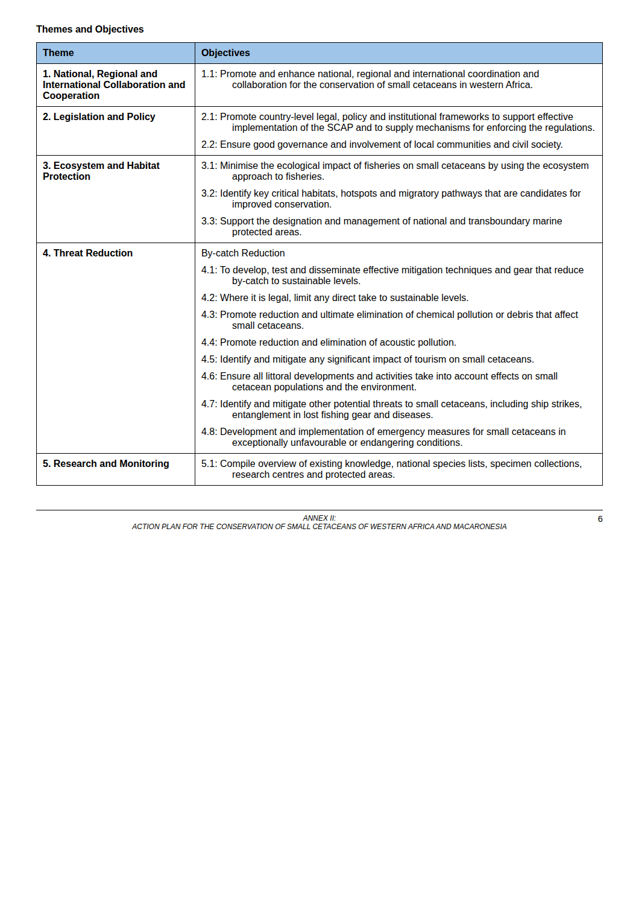Themes and Objectives
| Theme | Objectives |
| --- | --- |
| 1. National, Regional and International Collaboration and Cooperation | 1.1: Promote and enhance national, regional and international coordination and collaboration for the conservation of small cetaceans in western Africa. |
| 2. Legislation and Policy | 2.1: Promote country-level legal, policy and institutional frameworks to support effective implementation of the SCAP and to supply mechanisms for enforcing the regulations. 2.2: Ensure good governance and involvement of local communities and civil society. |
| 3. Ecosystem and Habitat Protection | 3.1: Minimise the ecological impact of fisheries on small cetaceans by using the ecosystem approach to fisheries. 3.2: Identify key critical habitats, hotspots and migratory pathways that are candidates for improved conservation. 3.3: Support the designation and management of national and transboundary marine protected areas. |
| 4. Threat Reduction | By-catch Reduction 4.1: To develop, test and disseminate effective mitigation techniques and gear that reduce by-catch to sustainable levels. 4.2: Where it is legal, limit any direct take to sustainable levels. 4.3: Promote reduction and ultimate elimination of chemical pollution or debris that affect small cetaceans. 4.4: Promote reduction and elimination of acoustic pollution. 4.5: Identify and mitigate any significant impact of tourism on small cetaceans. 4.6: Ensure all littoral developments and activities take into account effects on small cetacean populations and the environment. 4.7: Identify and mitigate other potential threats to small cetaceans, including ship strikes, entanglement in lost fishing gear and diseases. 4.8: Development and implementation of emergency measures for small cetaceans in exceptionally unfavourable or endangering conditions. |
| 5. Research and Monitoring | 5.1: Compile overview of existing knowledge, national species lists, specimen collections, research centres and protected areas. |
6 ANNEX II:
ACTION PLAN FOR THE CONSERVATION OF SMALL CETACEANS OF WESTERN AFRICA AND MACARONESIA